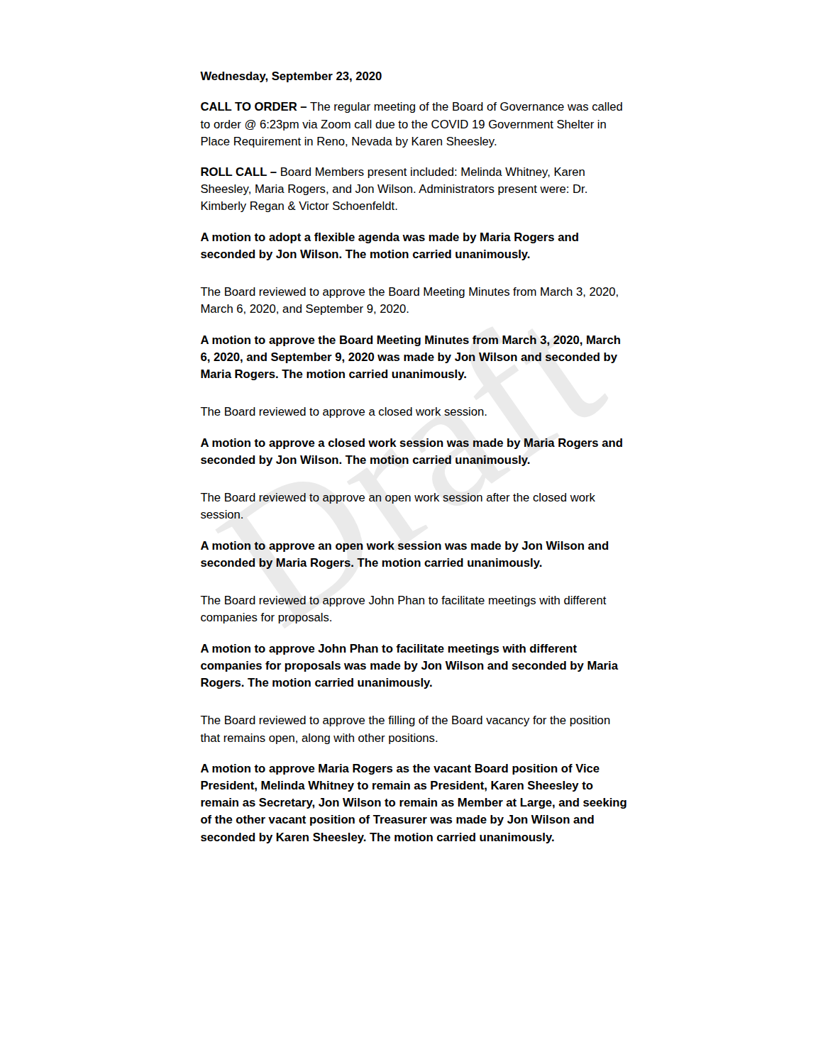Draft
Wednesday, September 23, 2020
CALL TO ORDER – The regular meeting of the Board of Governance was called to order @ 6:23pm via Zoom call due to the COVID 19 Government Shelter in Place Requirement in Reno, Nevada by Karen Sheesley.
ROLL CALL – Board Members present included: Melinda Whitney, Karen Sheesley, Maria Rogers, and Jon Wilson. Administrators present were: Dr. Kimberly Regan & Victor Schoenfeldt.
A motion to adopt a flexible agenda was made by Maria Rogers and seconded by Jon Wilson. The motion carried unanimously.
The Board reviewed to approve the Board Meeting Minutes from March 3, 2020, March 6, 2020, and September 9, 2020.
A motion to approve the Board Meeting Minutes from March 3, 2020, March 6, 2020, and September 9, 2020 was made by Jon Wilson and seconded by Maria Rogers. The motion carried unanimously.
The Board reviewed to approve a closed work session.
A motion to approve a closed work session was made by Maria Rogers and seconded by Jon Wilson. The motion carried unanimously.
The Board reviewed to approve an open work session after the closed work session.
A motion to approve an open work session was made by Jon Wilson and seconded by Maria Rogers. The motion carried unanimously.
The Board reviewed to approve John Phan to facilitate meetings with different companies for proposals.
A motion to approve John Phan to facilitate meetings with different companies for proposals was made by Jon Wilson and seconded by Maria Rogers. The motion carried unanimously.
The Board reviewed to approve the filling of the Board vacancy for the position that remains open, along with other positions.
A motion to approve Maria Rogers as the vacant Board position of Vice President, Melinda Whitney to remain as President, Karen Sheesley to remain as Secretary, Jon Wilson to remain as Member at Large, and seeking of the other vacant position of Treasurer was made by Jon Wilson and seconded by Karen Sheesley. The motion carried unanimously.